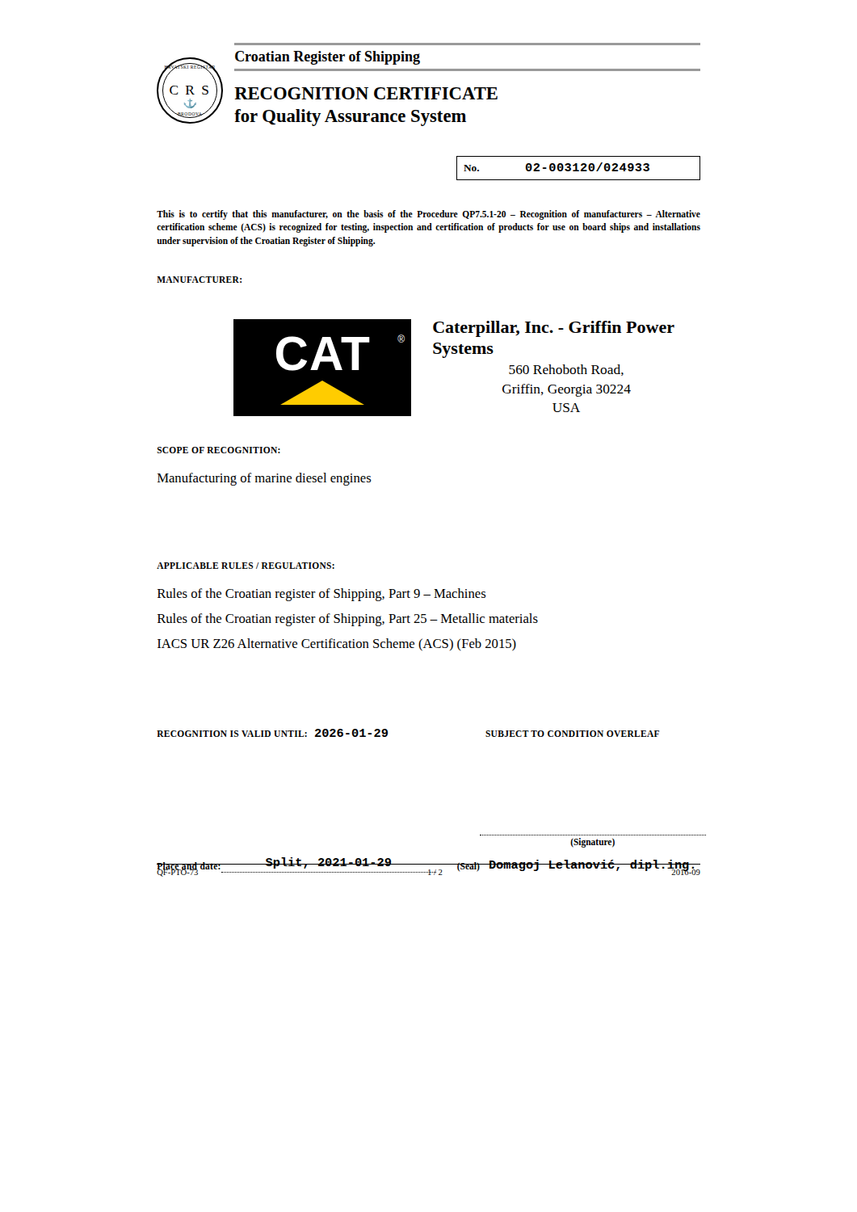HRVATSKI REGISTAR
C R S
⚓
BRODOVA
Croatian Register of Shipping
RECOGNITION CERTIFICATE
for Quality Assurance System
No.
02-003120/024933
This is to certify that this manufacturer, on the basis of the Procedure QP7.5.1-20 – Recognition of manufacturers – Alternative certification scheme (ACS) is recognized for testing, inspection and certification of products for use on board ships and installations under supervision of the Croatian Register of Shipping.
MANUFACTURER:
CAT
®
Caterpillar, Inc. - Griffin Power Systems
560 Rehoboth Road,
Griffin, Georgia 30224
USA
SCOPE OF RECOGNITION:
Manufacturing of marine diesel engines
APPLICABLE RULES / REGULATIONS:
Rules of the Croatian register of Shipping, Part 9 – Machines
Rules of the Croatian register of Shipping, Part 25 – Metallic materials
IACS UR Z26 Alternative Certification Scheme (ACS) (Feb 2015)
RECOGNITION IS VALID UNTIL: 2026-01-29 SUBJECT TO CONDITION OVERLEAF
Place and date: Split, 2021-01-29 (Seal)
(Signature)
Domagoj Lelanović, dipl.ing.
QF-PTO-73 1 / 2 2016-09